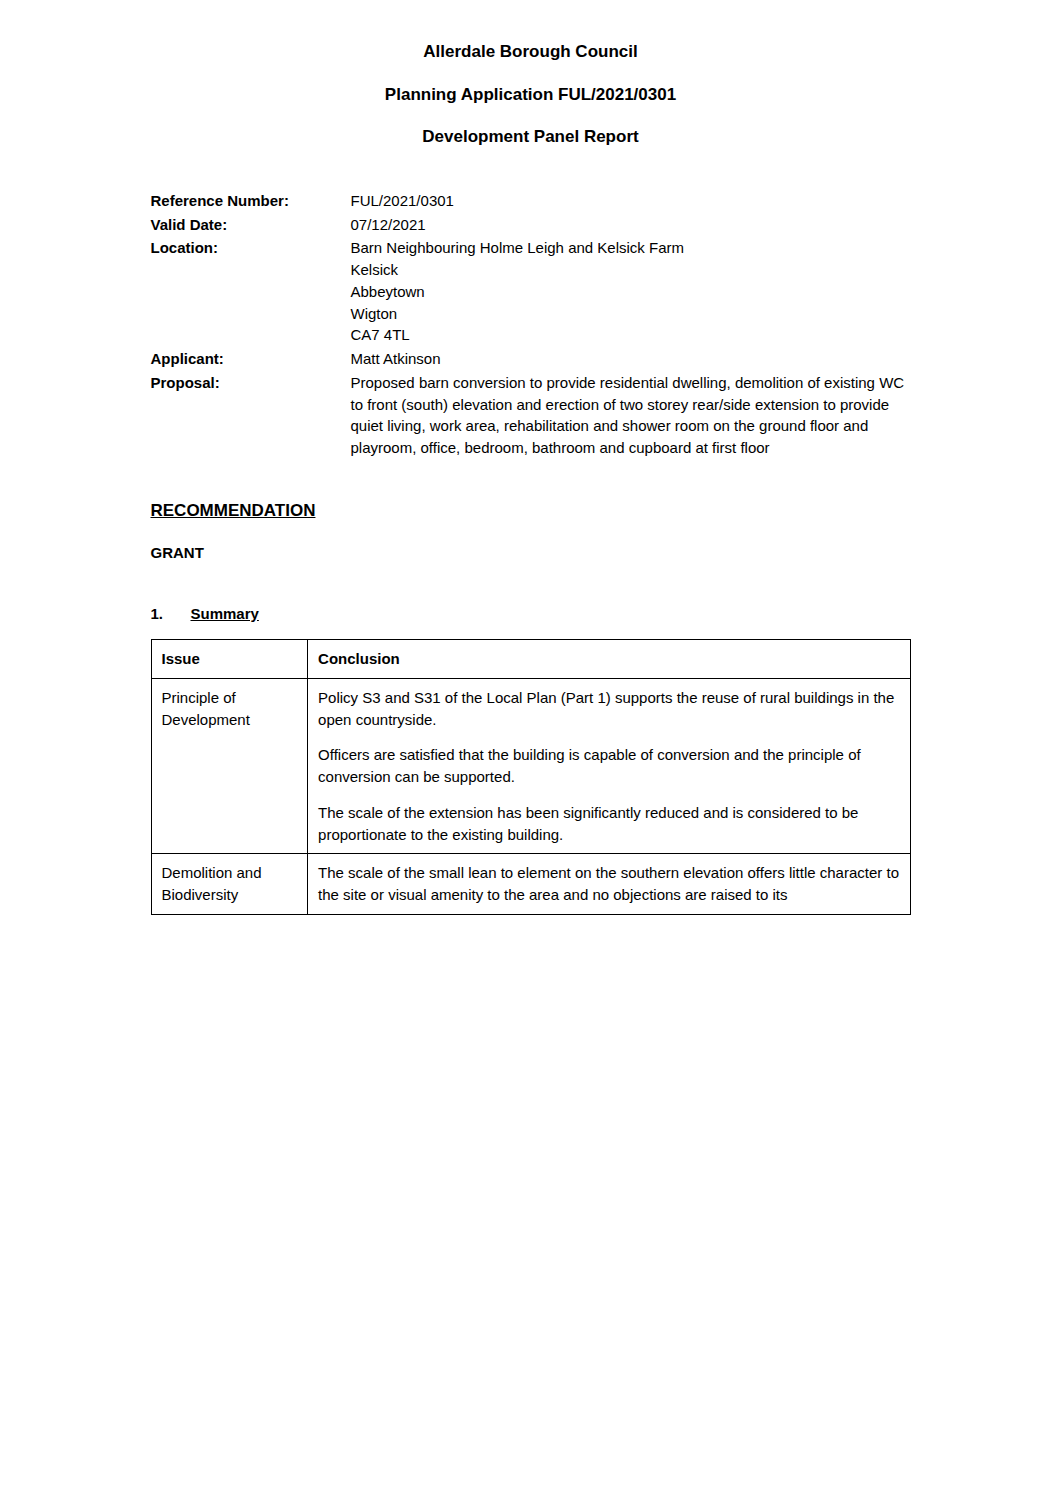Allerdale Borough Council
Planning Application FUL/2021/0301
Development Panel Report
Reference Number:
FUL/2021/0301
Valid Date:
07/12/2021
Location:
Barn Neighbouring Holme Leigh and Kelsick Farm Kelsick Abbeytown Wigton CA7 4TL
Applicant:
Matt Atkinson
Proposal:
Proposed barn conversion to provide residential dwelling, demolition of existing WC to front (south) elevation and erection of two storey rear/side extension to provide quiet living, work area, rehabilitation and shower room on the ground floor and playroom, office, bedroom, bathroom and cupboard at first floor
RECOMMENDATION
GRANT
1. Summary
| Issue | Conclusion |
| --- | --- |
| Principle of Development | Policy S3 and S31 of the Local Plan (Part 1) supports the reuse of rural buildings in the open countryside. Officers are satisfied that the building is capable of conversion and the principle of conversion can be supported. The scale of the extension has been significantly reduced and is considered to be proportionate to the existing building. |
| Demolition and Biodiversity | The scale of the small lean to element on the southern elevation offers little character to the site or visual amenity to the area and no objections are raised to its |